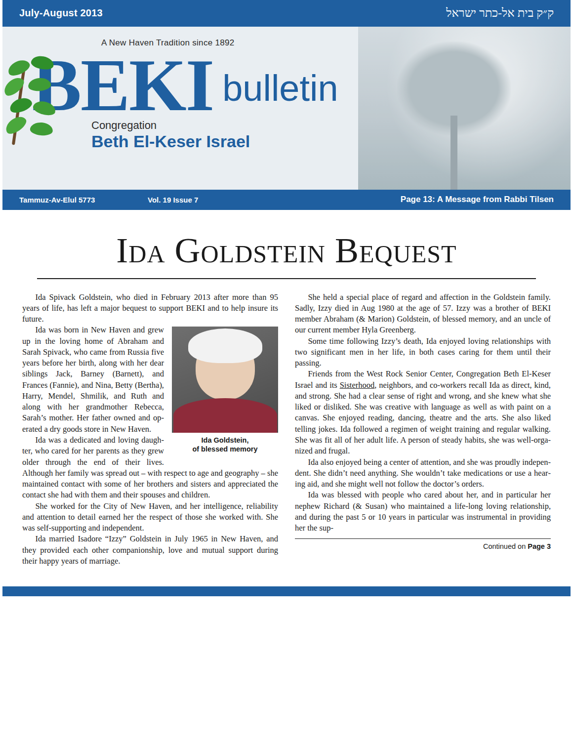July-August 2013
ק״ק בית אל-כתר ישראל
A New Haven Tradition since 1892
BEKI bulletin
Congregation
Beth El-Keser Israel
Tammuz-Av-Elul 5773
Vol. 19 Issue 7
Page 13: A Message from Rabbi Tilsen
Ida Goldstein Bequest
Ida Spivack Goldstein, who died in February 2013 after more than 95 years of life, has left a major bequest to support BEKI and to help insure its future.
Ida Goldstein,
of blessed memory
Ida was born in New Haven and grew up in the loving home of Abraham and Sarah Spivack, who came from Russia five years before her birth, along with her dear siblings Jack, Barney (Barnett), and Frances (Fannie), and Nina, Betty (Bertha), Harry, Mendel, Shmilik, and Ruth and along with her grandmother Rebecca, Sarah’s mother. Her father owned and operated a dry goods store in New Haven.
Ida was a dedicated and loving daughter, who cared for her parents as they grew older through the end of their lives. Although her family was spread out – with respect to age and geography – she maintained contact with some of her brothers and sisters and appreciated the contact she had with them and their spouses and children.
She worked for the City of New Haven, and her intelligence, reliability and attention to detail earned her the respect of those she worked with. She was self-supporting and independent.
Ida married Isadore “Izzy” Goldstein in July 1965 in New Haven, and they provided each other companionship, love and mutual support during their happy years of marriage.
She held a special place of regard and affection in the Goldstein family. Sadly, Izzy died in Aug 1980 at the age of 57. Izzy was a brother of BEKI member Abraham (& Marion) Goldstein, of blessed memory, and an uncle of our current member Hyla Greenberg.
Some time following Izzy’s death, Ida enjoyed loving relationships with two significant men in her life, in both cases caring for them until their passing.
Friends from the West Rock Senior Center, Congregation Beth El-Keser Israel and its Sisterhood, neighbors, and co-workers recall Ida as direct, kind, and strong. She had a clear sense of right and wrong, and she knew what she liked or disliked. She was creative with language as well as with paint on a canvas. She enjoyed reading, dancing, theatre and the arts. She also liked telling jokes. Ida followed a regimen of weight training and regular walking. She was fit all of her adult life. A person of steady habits, she was well-organized and frugal.
Ida also enjoyed being a center of attention, and she was proudly independent. She didn’t need anything. She wouldn’t take medications or use a hearing aid, and she might well not follow the doctor’s orders.
Ida was blessed with people who cared about her, and in particular her nephew Richard (& Susan) who maintained a life-long loving relationship, and during the past 5 or 10 years in particular was instrumental in providing her the sup-
Continued on Page 3